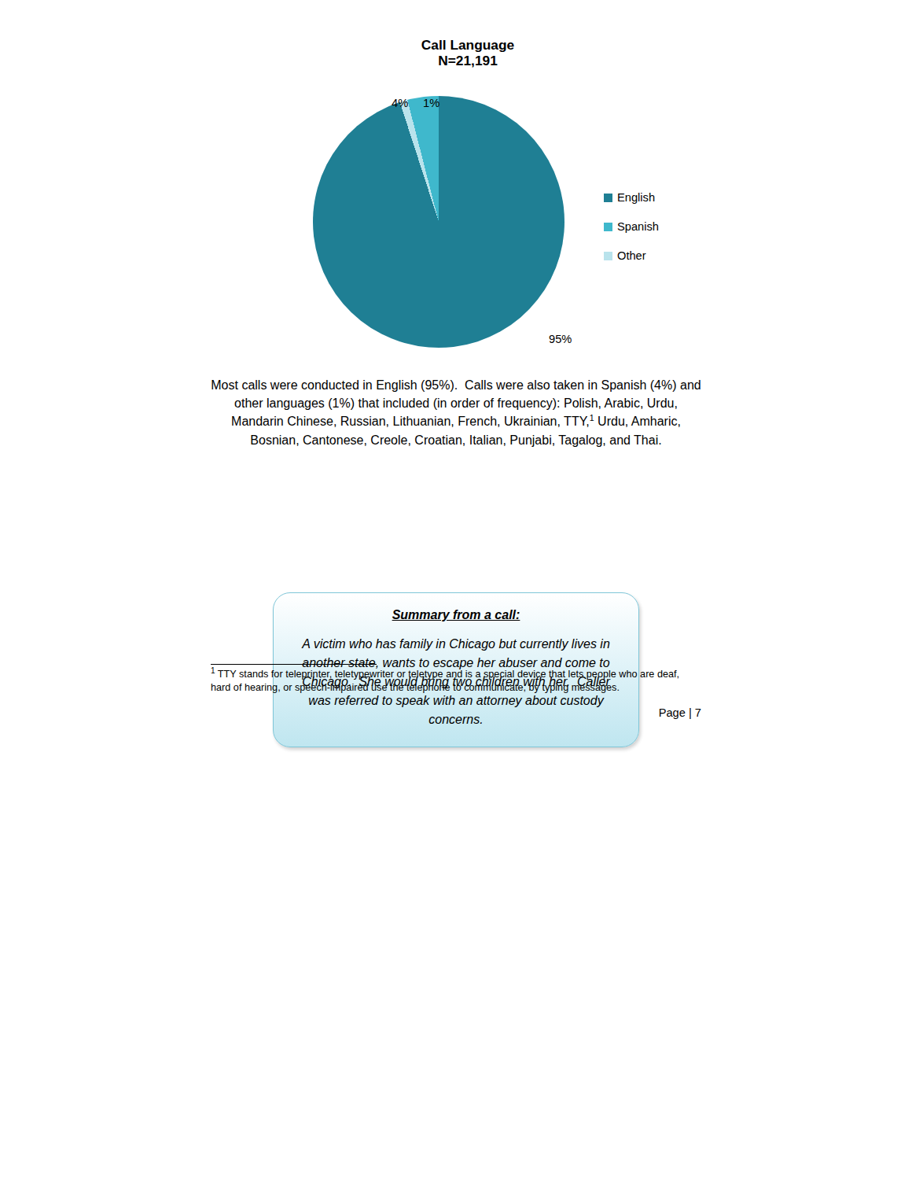Call Language
N=21,191
4% 1% 95%
English
Spanish
Other
Most calls were conducted in English (95%). Calls were also taken in Spanish (4%) and other languages (1%) that included (in order of frequency): Polish, Arabic, Urdu, Mandarin Chinese, Russian, Lithuanian, French, Ukrainian, TTY,1 Urdu, Amharic, Bosnian, Cantonese, Creole, Croatian, Italian, Punjabi, Tagalog, and Thai.
Summary from a call:
A victim who has family in Chicago but currently lives in another state, wants to escape her abuser and come to Chicago. She would bring two children with her. Caller was referred to speak with an attorney about custody concerns.
1 TTY stands for teleprinter, teletypewriter or teletype and is a special device that lets people who are deaf, hard of hearing, or speech-impaired use the telephone to communicate, by typing messages.
Page | 7